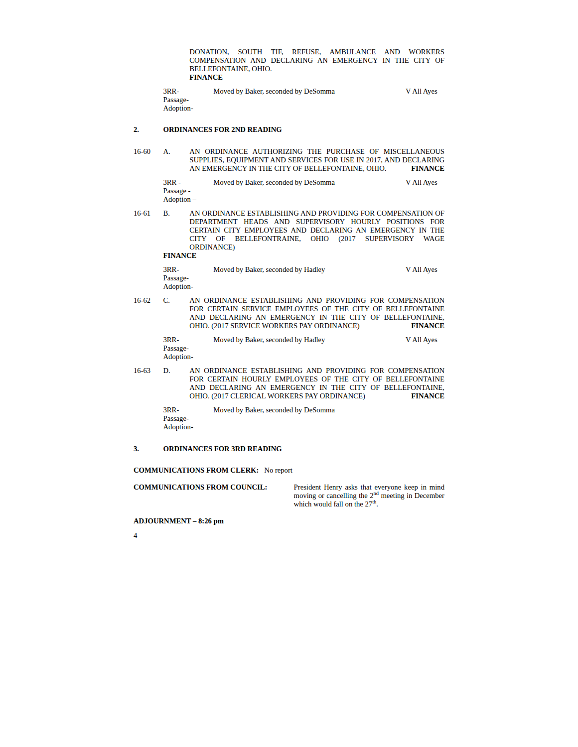DONATION, SOUTH TIF, REFUSE, AMBULANCE AND WORKERS COMPENSATION AND DECLARING AN EMERGENCY IN THE CITY OF BELLEFONTAINE, OHIO. FINANCE
3RR-
Passage-
Adoption-
Moved by Baker, seconded by DeSomma
V All Ayes
2.
ORDINANCES FOR 2ND READING
16-60
A.
AN ORDINANCE AUTHORIZING THE PURCHASE OF MISCELLANEOUS SUPPLIES, EQUIPMENT AND SERVICES FOR USE IN 2017, AND DECLARING AN EMERGENCY IN THE CITY OF BELLEFONTAINE, OHIO. FINANCE
3RR -
Passage -
Adoption –
Moved by Baker, seconded by DeSomma
V All Ayes
16-61
B.
AN ORDINANCE ESTABLISHING AND PROVIDING FOR COMPENSATION OF DEPARTMENT HEADS AND SUPERVISORY HOURLY POSITIONS FOR CERTAIN CITY EMPLOYEES AND DECLARING AN EMERGENCY IN THE CITY OF BELLEFONTRAINE, OHIO (2017 SUPERVISORY WAGE ORDINANCE)
FINANCE
3RR-
Passage-
Adoption-
Moved by Baker, seconded by Hadley
V All Ayes
16-62
C.
AN ORDINANCE ESTABLISHING AND PROVIDING FOR COMPENSATION FOR CERTAIN SERVICE EMPLOYEES OF THE CITY OF BELLEFONTAINE AND DECLARING AN EMERGENCY IN THE CITY OF BELLEFONTAINE, OHIO. (2017 SERVICE WORKERS PAY ORDINANCE) FINANCE
3RR-
Passage-
Adoption-
Moved by Baker, seconded by Hadley
V All Ayes
16-63
D.
AN ORDINANCE ESTABLISHING AND PROVIDING FOR COMPENSATION FOR CERTAIN HOURLY EMPLOYEES OF THE CITY OF BELLEFONTAINE AND DECLARING AN EMERGENCY IN THE CITY OF BELLEFONTAINE, OHIO. (2017 CLERICAL WORKERS PAY ORDINANCE) FINANCE
3RR-
Passage-
Adoption-
Moved by Baker, seconded by DeSomma
3.
ORDINANCES FOR 3RD READING
COMMUNICATIONS FROM CLERK: No report
COMMUNICATIONS FROM COUNCIL:
President Henry asks that everyone keep in mind moving or cancelling the 2nd meeting in December which would fall on the 27th.
ADJOURNMENT – 8:26 pm
4